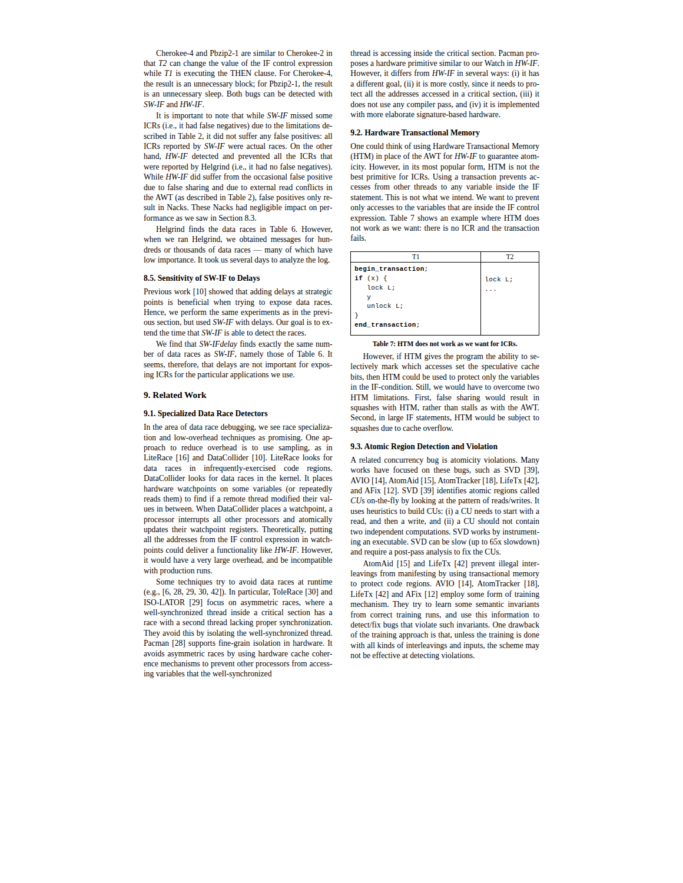Cherokee-4 and Pbzip2-1 are similar to Cherokee-2 in that T2 can change the value of the IF control expression while T1 is executing the THEN clause. For Cherokee-4, the result is an unnecessary block; for Pbzip2-1, the result is an unnecessary sleep. Both bugs can be detected with SW-IF and HW-IF.
It is important to note that while SW-IF missed some ICRs (i.e., it had false negatives) due to the limitations described in Table 2, it did not suffer any false positives: all ICRs reported by SW-IF were actual races. On the other hand, HW-IF detected and prevented all the ICRs that were reported by Helgrind (i.e., it had no false negatives). While HW-IF did suffer from the occasional false positive due to false sharing and due to external read conflicts in the AWT (as described in Table 2), false positives only result in Nacks. These Nacks had negligible impact on performance as we saw in Section 8.3.
Helgrind finds the data races in Table 6. However, when we ran Helgrind, we obtained messages for hundreds or thousands of data races — many of which have low importance. It took us several days to analyze the log.
8.5. Sensitivity of SW-IF to Delays
Previous work [10] showed that adding delays at strategic points is beneficial when trying to expose data races. Hence, we perform the same experiments as in the previous section, but used SW-IF with delays. Our goal is to extend the time that SW-IF is able to detect the races.
We find that SW-IFdelay finds exactly the same number of data races as SW-IF, namely those of Table 6. It seems, therefore, that delays are not important for exposing ICRs for the particular applications we use.
9. Related Work
9.1. Specialized Data Race Detectors
In the area of data race debugging, we see race specialization and low-overhead techniques as promising. One approach to reduce overhead is to use sampling, as in LiteRace [16] and DataCollider [10]. LiteRace looks for data races in infrequently-exercised code regions. DataCollider looks for data races in the kernel. It places hardware watchpoints on some variables (or repeatedly reads them) to find if a remote thread modified their values in between. When DataCollider places a watchpoint, a processor interrupts all other processors and atomically updates their watchpoint registers. Theoretically, putting all the addresses from the IF control expression in watchpoints could deliver a functionality like HW-IF. However, it would have a very large overhead, and be incompatible with production runs.
Some techniques try to avoid data races at runtime (e.g., [6, 28, 29, 30, 42]). In particular, ToleRace [30] and ISO-LATOR [29] focus on asymmetric races, where a well-synchronized thread inside a critical section has a race with a second thread lacking proper synchronization. They avoid this by isolating the well-synchronized thread. Pacman [28] supports fine-grain isolation in hardware. It avoids asymmetric races by using hardware cache coherence mechanisms to prevent other processors from accessing variables that the well-synchronized
thread is accessing inside the critical section. Pacman proposes a hardware primitive similar to our Watch in HW-IF. However, it differs from HW-IF in several ways: (i) it has a different goal, (ii) it is more costly, since it needs to protect all the addresses accessed in a critical section, (iii) it does not use any compiler pass, and (iv) it is implemented with more elaborate signature-based hardware.
9.2. Hardware Transactional Memory
One could think of using Hardware Transactional Memory (HTM) in place of the AWT for HW-IF to guarantee atomicity. However, in its most popular form, HTM is not the best primitive for ICRs. Using a transaction prevents accesses from other threads to any variable inside the IF statement. This is not what we intend. We want to prevent only accesses to the variables that are inside the IF control expression. Table 7 shows an example where HTM does not work as we want: there is no ICR and the transaction fails.
| T1 | T2 |
| --- | --- |
| begin_transaction ; if (x) { lock L; y unlock L; } end_transaction ; | lock L; ... |
Table 7: HTM does not work as we want for ICRs.
However, if HTM gives the program the ability to selectively mark which accesses set the speculative cache bits, then HTM could be used to protect only the variables in the IF-condition. Still, we would have to overcome two HTM limitations. First, false sharing would result in squashes with HTM, rather than stalls as with the AWT. Second, in large IF statements, HTM would be subject to squashes due to cache overflow.
9.3. Atomic Region Detection and Violation
A related concurrency bug is atomicity violations. Many works have focused on these bugs, such as SVD [39], AVIO [14], AtomAid [15], AtomTracker [18], LifeTx [42], and AFix [12]. SVD [39] identifies atomic regions called CUs on-the-fly by looking at the pattern of reads/writes. It uses heuristics to build CUs: (i) a CU needs to start with a read, and then a write, and (ii) a CU should not contain two independent computations. SVD works by instrumenting an executable. SVD can be slow (up to 65x slowdown) and require a post-pass analysis to fix the CUs.
AtomAid [15] and LifeTx [42] prevent illegal interleavings from manifesting by using transactional memory to protect code regions. AVIO [14], AtomTracker [18], LifeTx [42] and AFix [12] employ some form of training mechanism. They try to learn some semantic invariants from correct training runs, and use this information to detect/fix bugs that violate such invariants. One drawback of the training approach is that, unless the training is done with all kinds of interleavings and inputs, the scheme may not be effective at detecting violations.